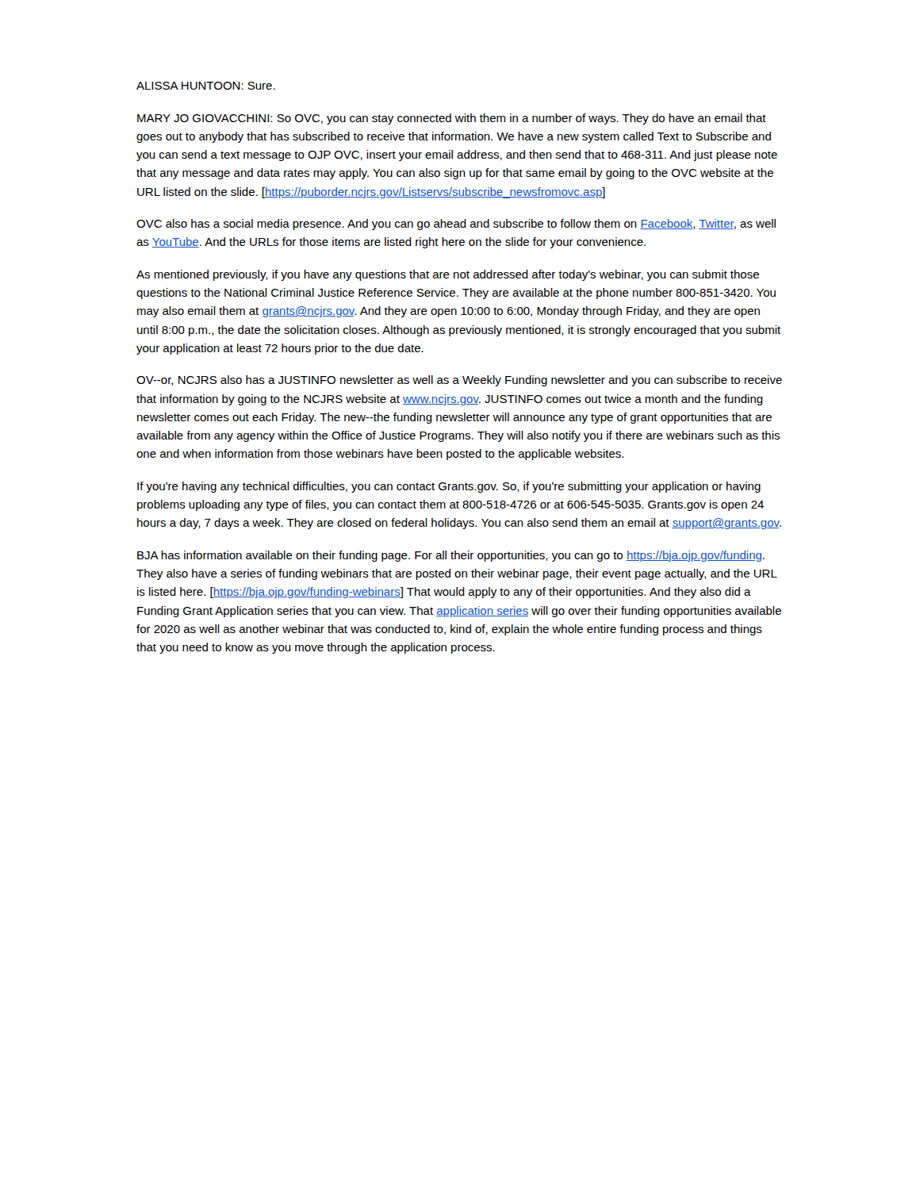ALISSA HUNTOON: Sure.
MARY JO GIOVACCHINI: So OVC, you can stay connected with them in a number of ways. They do have an email that goes out to anybody that has subscribed to receive that information. We have a new system called Text to Subscribe and you can send a text message to OJP OVC, insert your email address, and then send that to 468-311. And just please note that any message and data rates may apply. You can also sign up for that same email by going to the OVC website at the URL listed on the slide. [https://puborder.ncjrs.gov/Listservs/subscribe_newsfromovc.asp]
OVC also has a social media presence. And you can go ahead and subscribe to follow them on Facebook, Twitter, as well as YouTube. And the URLs for those items are listed right here on the slide for your convenience.
As mentioned previously, if you have any questions that are not addressed after today's webinar, you can submit those questions to the National Criminal Justice Reference Service. They are available at the phone number 800-851-3420. You may also email them at grants@ncjrs.gov. And they are open 10:00 to 6:00, Monday through Friday, and they are open until 8:00 p.m., the date the solicitation closes. Although as previously mentioned, it is strongly encouraged that you submit your application at least 72 hours prior to the due date.
OV--or, NCJRS also has a JUSTINFO newsletter as well as a Weekly Funding newsletter and you can subscribe to receive that information by going to the NCJRS website at www.ncjrs.gov. JUSTINFO comes out twice a month and the funding newsletter comes out each Friday. The new--the funding newsletter will announce any type of grant opportunities that are available from any agency within the Office of Justice Programs. They will also notify you if there are webinars such as this one and when information from those webinars have been posted to the applicable websites.
If you're having any technical difficulties, you can contact Grants.gov. So, if you're submitting your application or having problems uploading any type of files, you can contact them at 800-518-4726 or at 606-545-5035. Grants.gov is open 24 hours a day, 7 days a week. They are closed on federal holidays. You can also send them an email at support@grants.gov.
BJA has information available on their funding page. For all their opportunities, you can go to https://bja.ojp.gov/funding. They also have a series of funding webinars that are posted on their webinar page, their event page actually, and the URL is listed here. [https://bja.ojp.gov/funding-webinars] That would apply to any of their opportunities. And they also did a Funding Grant Application series that you can view. That application series will go over their funding opportunities available for 2020 as well as another webinar that was conducted to, kind of, explain the whole entire funding process and things that you need to know as you move through the application process.